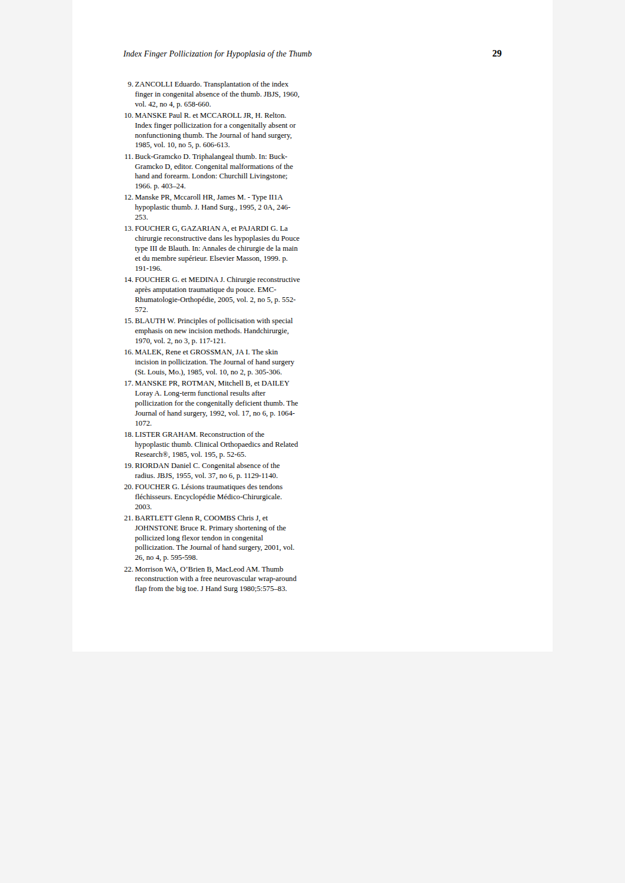Index Finger Pollicization for Hypoplasia of the Thumb
29
9. ZANCOLLI Eduardo. Transplantation of the index finger in congenital absence of the thumb. JBJS, 1960, vol. 42, no 4, p. 658-660.
10. MANSKE Paul R. et MCCAROLL JR, H. Relton. Index finger pollicization for a congenitally absent or nonfunctioning thumb. The Journal of hand surgery, 1985, vol. 10, no 5, p. 606-613.
11. Buck-Gramcko D. Triphalangeal thumb. In: Buck-Gramcko D, editor. Congenital malformations of the hand and forearm. London: Churchill Livingstone; 1966. p. 403–24.
12. Manske PR, Mccaroll HR, James M. - Type II1A hypoplastic thumb. J. Hand Surg., 1995, 2 0A, 246-253.
13. FOUCHER G, GAZARIAN A, et PAJARDI G. La chirurgie reconstructive dans les hypoplasies du Pouce type III de Blauth. In: Annales de chirurgie de la main et du membre supérieur. Elsevier Masson, 1999. p. 191-196.
14. FOUCHER G. et MEDINA J. Chirurgie reconstructive après amputation traumatique du pouce. EMC-Rhumatologie-Orthopédie, 2005, vol. 2, no 5, p. 552-572.
15. BLAUTH W. Principles of pollicisation with special emphasis on new incision methods. Handchirurgie, 1970, vol. 2, no 3, p. 117-121.
16. MALEK, Rene et GROSSMAN, JA I. The skin incision in pollicization. The Journal of hand surgery (St. Louis, Mo.), 1985, vol. 10, no 2, p. 305-306.
17. MANSKE PR, ROTMAN, Mitchell B, et DAILEY Loray A. Long-term functional results after pollicization for the congenitally deficient thumb. The Journal of hand surgery, 1992, vol. 17, no 6, p. 1064-1072.
18. LISTER GRAHAM. Reconstruction of the hypoplastic thumb. Clinical Orthopaedics and Related Research®, 1985, vol. 195, p. 52-65.
19. RIORDAN Daniel C. Congenital absence of the radius. JBJS, 1955, vol. 37, no 6, p. 1129-1140.
20. FOUCHER G. Lésions traumatiques des tendons fléchisseurs. Encyclopédie Médico-Chirurgicale. 2003.
21. BARTLETT Glenn R, COOMBS Chris J, et JOHNSTONE Bruce R. Primary shortening of the pollicized long flexor tendon in congenital pollicization. The Journal of hand surgery, 2001, vol. 26, no 4, p. 595-598.
22. Morrison WA, O’Brien B, MacLeod AM. Thumb reconstruction with a free neurovascular wrap-around flap from the big toe. J Hand Surg 1980;5:575–83.